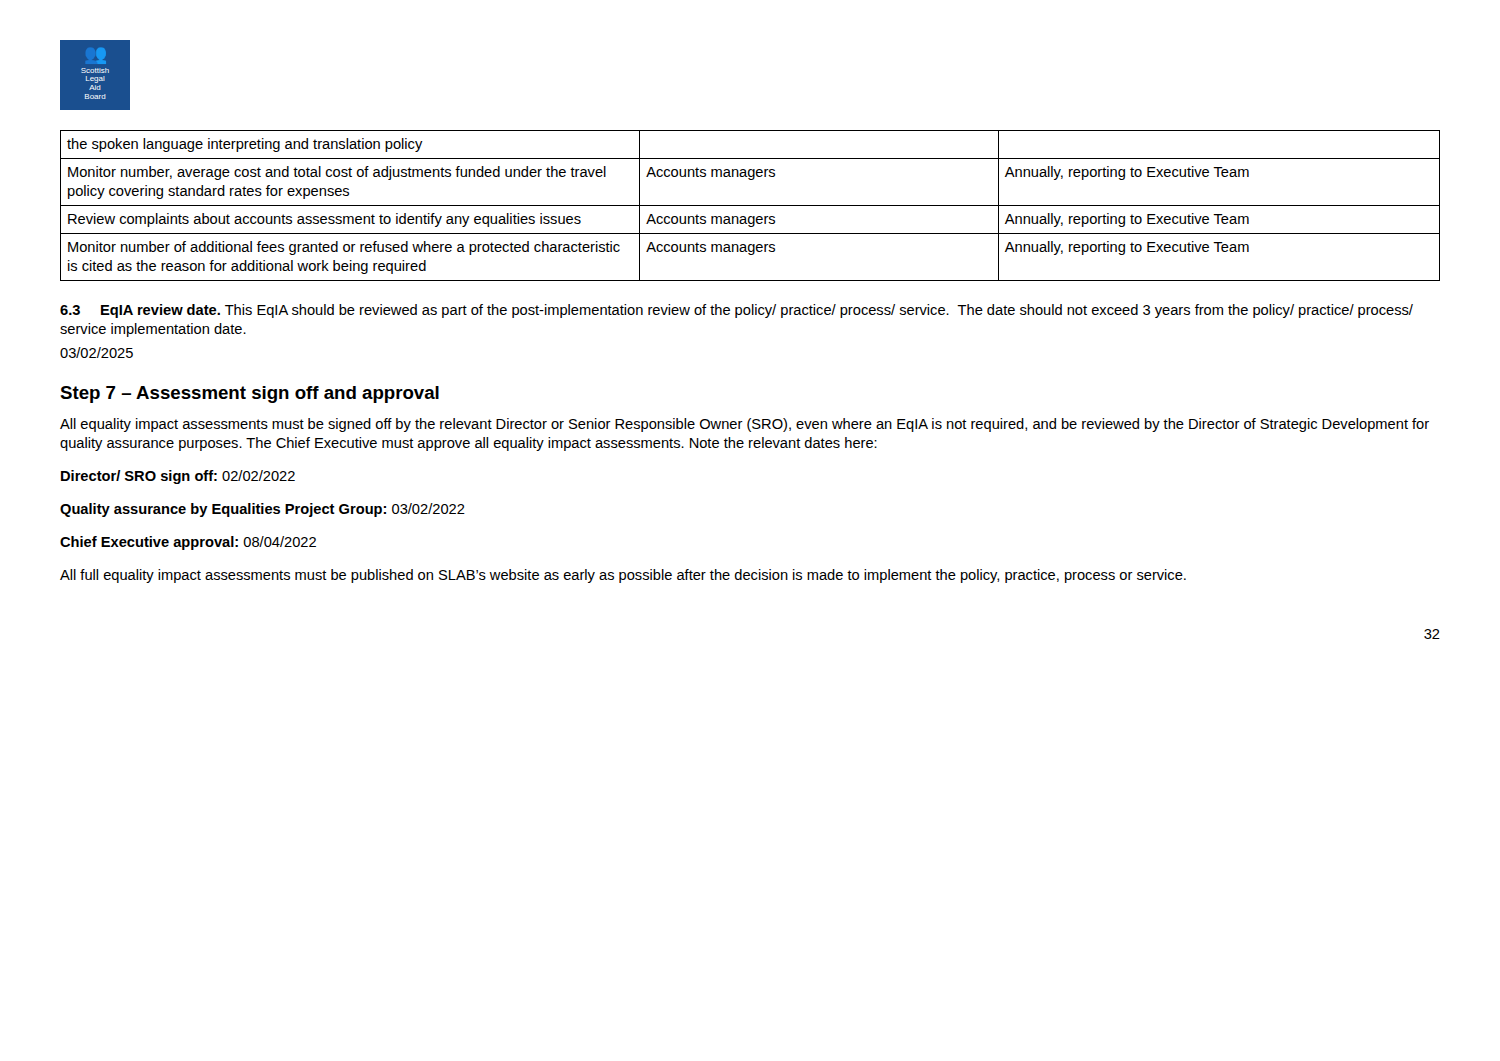👥 Scottish
Legal
Aid
Board
| the spoken language interpreting and translation policy | | |
| Monitor number, average cost and total cost of adjustments funded under the travel policy covering standard rates for expenses | Accounts managers | Annually, reporting to Executive Team |
| Review complaints about accounts assessment to identify any equalities issues | Accounts managers | Annually, reporting to Executive Team |
| Monitor number of additional fees granted or refused where a protected characteristic is cited as the reason for additional work being required | Accounts managers | Annually, reporting to Executive Team |
6.3 EqIA review date. This EqIA should be reviewed as part of the post-implementation review of the policy/ practice/ process/ service. The date should not exceed 3 years from the policy/ practice/ process/ service implementation date.
03/02/2025
Step 7 – Assessment sign off and approval
All equality impact assessments must be signed off by the relevant Director or Senior Responsible Owner (SRO), even where an EqIA is not required, and be reviewed by the Director of Strategic Development for quality assurance purposes. The Chief Executive must approve all equality impact assessments. Note the relevant dates here:
Director/ SRO sign off: 02/02/2022
Quality assurance by Equalities Project Group: 03/02/2022
Chief Executive approval: 08/04/2022
All full equality impact assessments must be published on SLAB’s website as early as possible after the decision is made to implement the policy, practice, process or service.
32